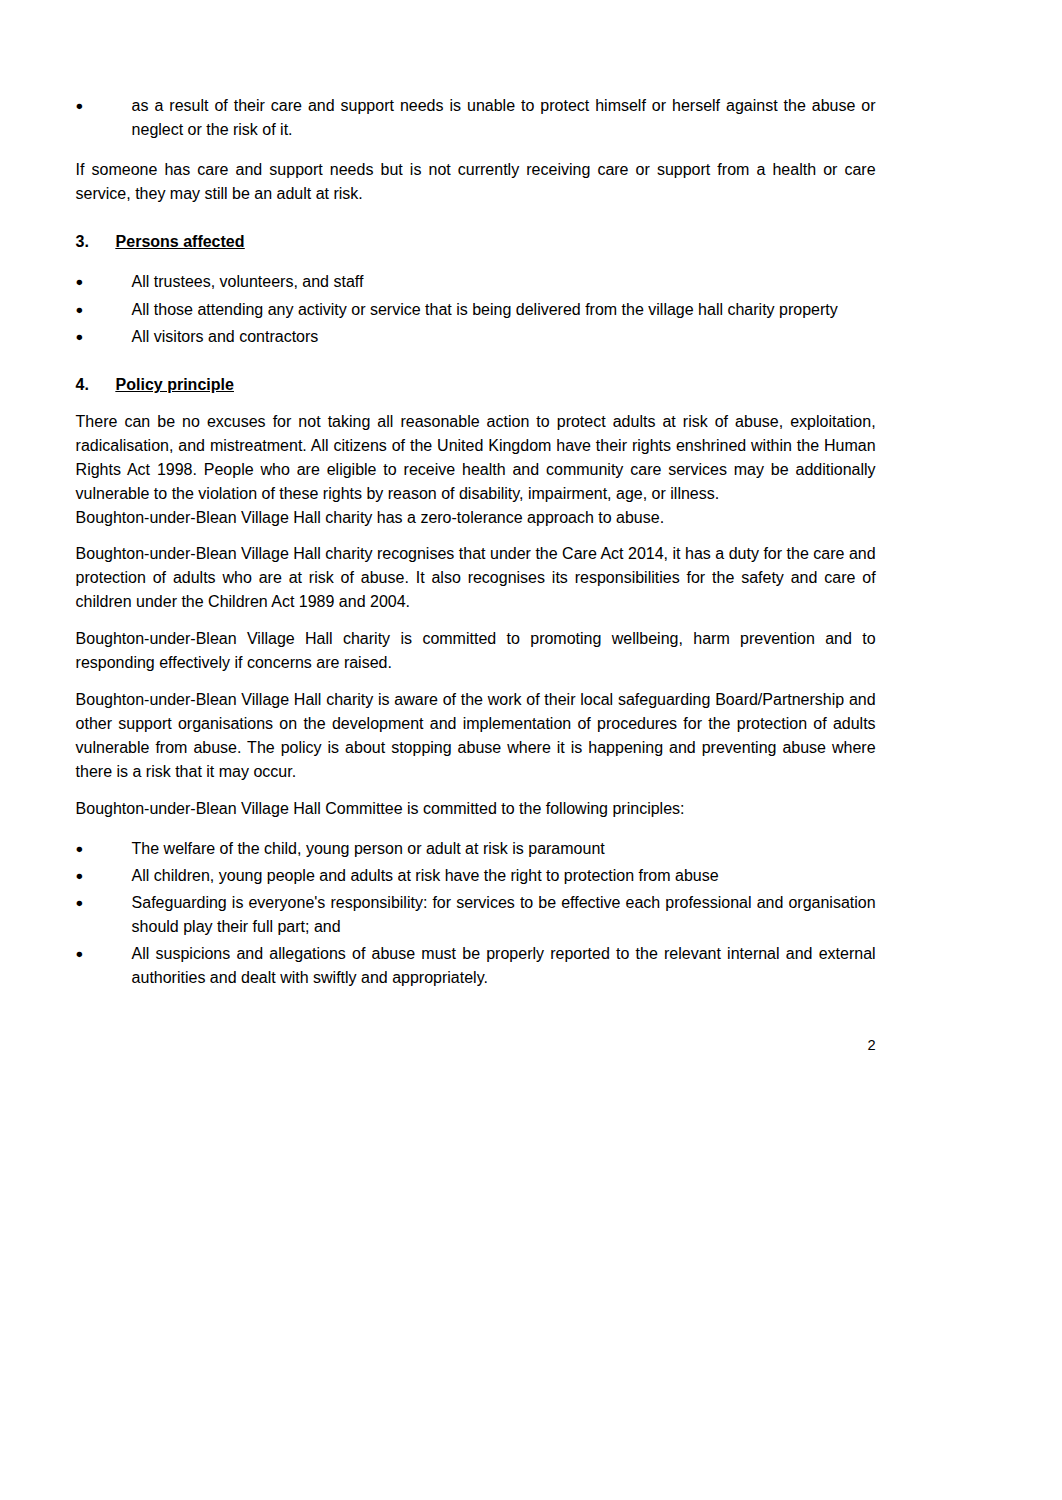as a result of their care and support needs is unable to protect himself or herself against the abuse or neglect or the risk of it.
If someone has care and support needs but is not currently receiving care or support from a health or care service, they may still be an adult at risk.
3. Persons affected
All trustees, volunteers, and staff
All those attending any activity or service that is being delivered from the village hall charity property
All visitors and contractors
4. Policy principle
There can be no excuses for not taking all reasonable action to protect adults at risk of abuse, exploitation, radicalisation, and mistreatment. All citizens of the United Kingdom have their rights enshrined within the Human Rights Act 1998. People who are eligible to receive health and community care services may be additionally vulnerable to the violation of these rights by reason of disability, impairment, age, or illness.
Boughton-under-Blean Village Hall charity has a zero-tolerance approach to abuse.
Boughton-under-Blean Village Hall charity recognises that under the Care Act 2014, it has a duty for the care and protection of adults who are at risk of abuse. It also recognises its responsibilities for the safety and care of children under the Children Act 1989 and 2004.
Boughton-under-Blean Village Hall charity is committed to promoting wellbeing, harm prevention and to responding effectively if concerns are raised.
Boughton-under-Blean Village Hall charity is aware of the work of their local safeguarding Board/Partnership and other support organisations on the development and implementation of procedures for the protection of adults vulnerable from abuse. The policy is about stopping abuse where it is happening and preventing abuse where there is a risk that it may occur.
Boughton-under-Blean Village Hall Committee is committed to the following principles:
The welfare of the child, young person or adult at risk is paramount
All children, young people and adults at risk have the right to protection from abuse
Safeguarding is everyone's responsibility: for services to be effective each professional and organisation should play their full part; and
All suspicions and allegations of abuse must be properly reported to the relevant internal and external authorities and dealt with swiftly and appropriately.
2